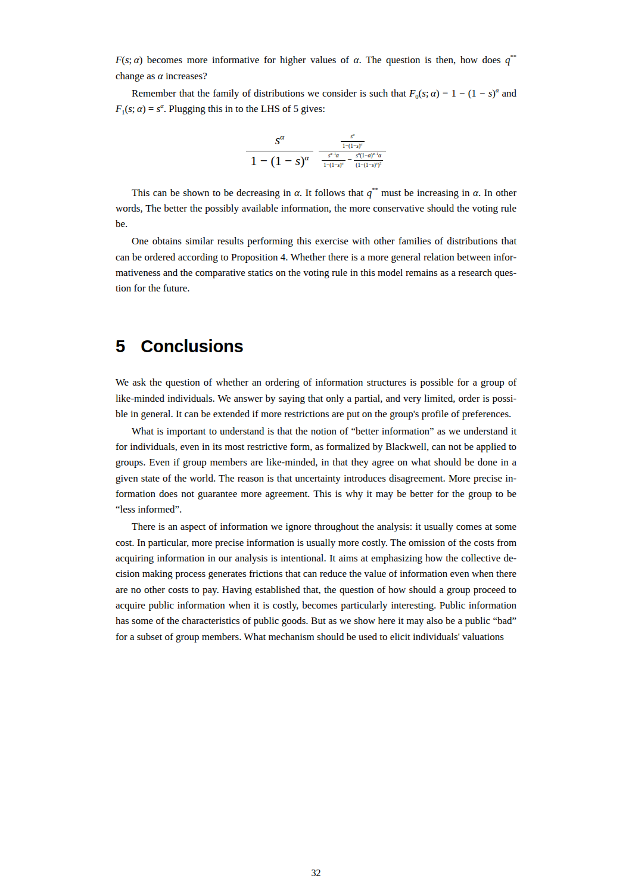F(s; α) becomes more informative for higher values of α. The question is then, how does q** change as α increases?
Remember that the family of distributions we consider is such that F0(s; α) = 1 − (1 − s)α and F1(s; α) = sα. Plugging this in to the LHS of 5 gives:
sα 1 − (1 − s)α sα 1−(1−s)α sα−1α 1−(1−s)α − sα(1−α)α−1α (1−(1−s)α)2
This can be shown to be decreasing in α. It follows that q** must be increasing in α. In other words, The better the possibly available information, the more conservative should the voting rule be.
One obtains similar results performing this exercise with other families of distributions that can be ordered according to Proposition 4. Whether there is a more general relation between informativeness and the comparative statics on the voting rule in this model remains as a research question for the future.
5 Conclusions
We ask the question of whether an ordering of information structures is possible for a group of like-minded individuals. We answer by saying that only a partial, and very limited, order is possible in general. It can be extended if more restrictions are put on the group's profile of preferences.
What is important to understand is that the notion of “better information” as we understand it for individuals, even in its most restrictive form, as formalized by Blackwell, can not be applied to groups. Even if group members are like-minded, in that they agree on what should be done in a given state of the world. The reason is that uncertainty introduces disagreement. More precise information does not guarantee more agreement. This is why it may be better for the group to be “less informed”.
There is an aspect of information we ignore throughout the analysis: it usually comes at some cost. In particular, more precise information is usually more costly. The omission of the costs from acquiring information in our analysis is intentional. It aims at emphasizing how the collective decision making process generates frictions that can reduce the value of information even when there are no other costs to pay. Having established that, the question of how should a group proceed to acquire public information when it is costly, becomes particularly interesting. Public information has some of the characteristics of public goods. But as we show here it may also be a public “bad” for a subset of group members. What mechanism should be used to elicit individuals' valuations
32